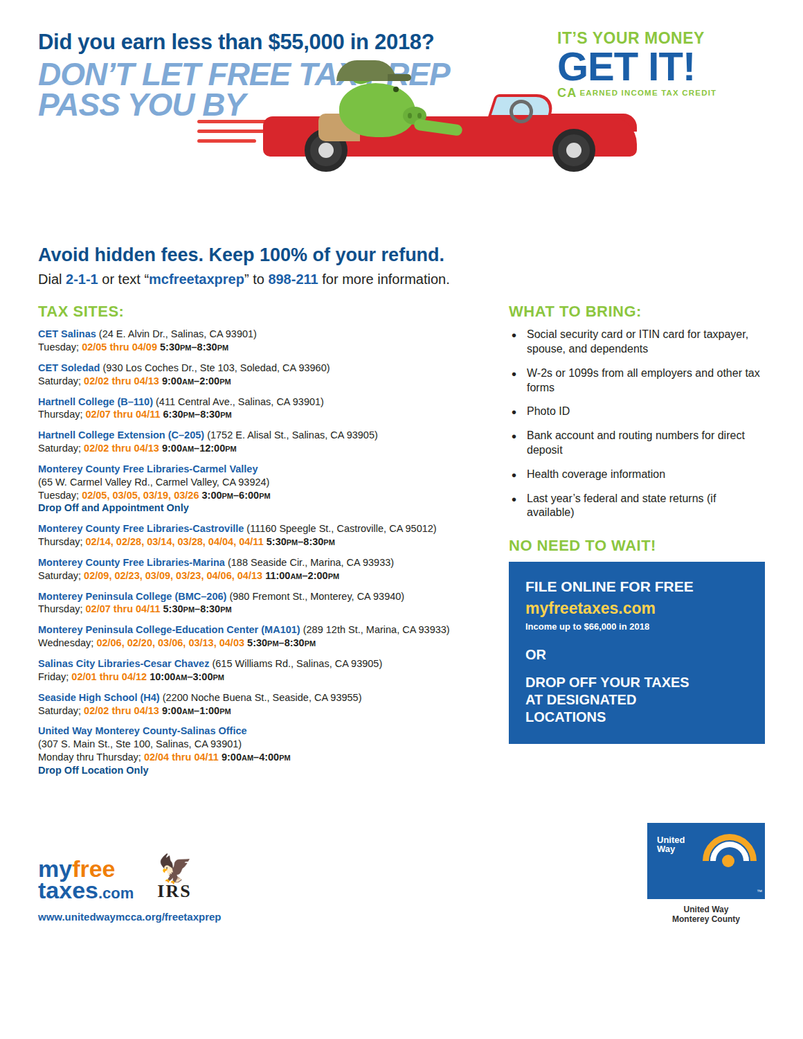Did you earn less than $55,000 in 2018?
Don’t let free tax prep pass you by
It’s your money
GET IT!
CAEarned Income Tax Credit
Avoid hidden fees. Keep 100% of your refund.
Dial 2-1-1 or text “mcfreetaxprep” to 898-211 for more information.
Tax Sites:
CET Salinas (24 E. Alvin Dr., Salinas, CA 93901)
Tuesday; 02/05 thru 04/09 5:30PM–8:30PM
CET Soledad (930 Los Coches Dr., Ste 103, Soledad, CA 93960)
Saturday; 02/02 thru 04/13 9:00AM–2:00PM
Hartnell College (B–110) (411 Central Ave., Salinas, CA 93901)
Thursday; 02/07 thru 04/11 6:30PM–8:30PM
Hartnell College Extension (C–205) (1752 E. Alisal St., Salinas, CA 93905)
Saturday; 02/02 thru 04/13 9:00AM–12:00PM
Monterey County Free Libraries-Carmel Valley
(65 W. Carmel Valley Rd., Carmel Valley, CA 93924)
Tuesday; 02/05, 03/05, 03/19, 03/26 3:00PM–6:00PM Drop Off and Appointment Only
Monterey County Free Libraries-Castroville (11160 Speegle St., Castroville, CA 95012)
Thursday; 02/14, 02/28, 03/14, 03/28, 04/04, 04/11 5:30PM–8:30PM
Monterey County Free Libraries-Marina (188 Seaside Cir., Marina, CA 93933)
Saturday; 02/09, 02/23, 03/09, 03/23, 04/06, 04/13 11:00AM–2:00PM
Monterey Peninsula College (BMC–206) (980 Fremont St., Monterey, CA 93940)
Thursday; 02/07 thru 04/11 5:30PM–8:30PM
Monterey Peninsula College-Education Center (MA101) (289 12th St., Marina, CA 93933)
Wednesday; 02/06, 02/20, 03/06, 03/13, 04/03 5:30PM–8:30PM
Salinas City Libraries-Cesar Chavez (615 Williams Rd., Salinas, CA 93905)
Friday; 02/01 thru 04/12 10:00AM–3:00PM
Seaside High School (H4) (2200 Noche Buena St., Seaside, CA 93955)
Saturday; 02/02 thru 04/13 9:00AM–1:00PM
United Way Monterey County-Salinas Office
(307 S. Main St., Ste 100, Salinas, CA 93901)
Monday thru Thursday; 02/04 thru 04/11 9:00AM–4:00PM Drop Off Location Only
What to Bring:
Social security card or ITIN card for taxpayer, spouse, and dependents
W-2s or 1099s from all employers and other tax forms
Photo ID
Bank account and routing numbers for direct deposit
Health coverage information
Last year’s federal and state returns (if available)
No Need to Wait!
File Online for Free
myfreetaxes.com
Income up to $66,000 in 2018
OR
Drop off your taxes
at designated
locations
myfree
taxes.com
🦅
IRS
www.unitedwaymcca.org/freetaxprep
United
Way
™
United Way
Monterey County